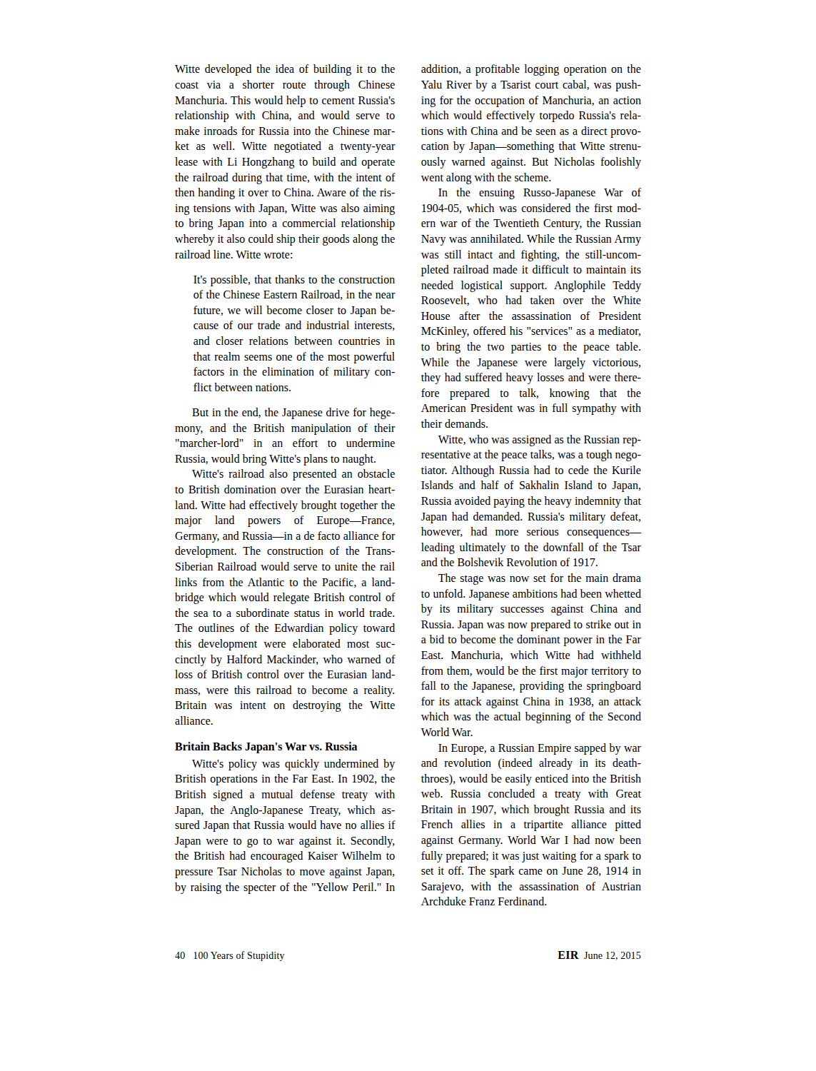Witte developed the idea of building it to the coast via a shorter route through Chinese Manchuria. This would help to cement Russia's relationship with China, and would serve to make inroads for Russia into the Chinese market as well. Witte negotiated a twenty-year lease with Li Hongzhang to build and operate the railroad during that time, with the intent of then handing it over to China. Aware of the rising tensions with Japan, Witte was also aiming to bring Japan into a commercial relationship whereby it also could ship their goods along the railroad line. Witte wrote:
It's possible, that thanks to the construction of the Chinese Eastern Railroad, in the near future, we will become closer to Japan because of our trade and industrial interests, and closer relations between countries in that realm seems one of the most powerful factors in the elimination of military conflict between nations.
But in the end, the Japanese drive for hegemony, and the British manipulation of their "marcher-lord" in an effort to undermine Russia, would bring Witte's plans to naught.
Witte's railroad also presented an obstacle to British domination over the Eurasian heartland. Witte had effectively brought together the major land powers of Europe—France, Germany, and Russia—in a de facto alliance for development. The construction of the Trans-Siberian Railroad would serve to unite the rail links from the Atlantic to the Pacific, a land-bridge which would relegate British control of the sea to a subordinate status in world trade. The outlines of the Edwardian policy toward this development were elaborated most succinctly by Halford Mackinder, who warned of loss of British control over the Eurasian landmass, were this railroad to become a reality. Britain was intent on destroying the Witte alliance.
Britain Backs Japan's War vs. Russia
Witte's policy was quickly undermined by British operations in the Far East. In 1902, the British signed a mutual defense treaty with Japan, the Anglo-Japanese Treaty, which assured Japan that Russia would have no allies if Japan were to go to war against it. Secondly, the British had encouraged Kaiser Wilhelm to pressure Tsar Nicholas to move against Japan, by raising the specter of the "Yellow Peril." In addition, a profitable logging operation on the Yalu River by a Tsarist court cabal, was pushing for the occupation of Manchuria, an action which would effectively torpedo Russia's relations with China and be seen as a direct provocation by Japan—something that Witte strenuously warned against. But Nicholas foolishly went along with the scheme.
In the ensuing Russo-Japanese War of 1904-05, which was considered the first modern war of the Twentieth Century, the Russian Navy was annihilated. While the Russian Army was still intact and fighting, the still-uncompleted railroad made it difficult to maintain its needed logistical support. Anglophile Teddy Roosevelt, who had taken over the White House after the assassination of President McKinley, offered his "services" as a mediator, to bring the two parties to the peace table. While the Japanese were largely victorious, they had suffered heavy losses and were therefore prepared to talk, knowing that the American President was in full sympathy with their demands.
Witte, who was assigned as the Russian representative at the peace talks, was a tough negotiator. Although Russia had to cede the Kurile Islands and half of Sakhalin Island to Japan, Russia avoided paying the heavy indemnity that Japan had demanded. Russia's military defeat, however, had more serious consequences—leading ultimately to the downfall of the Tsar and the Bolshevik Revolution of 1917.
The stage was now set for the main drama to unfold. Japanese ambitions had been whetted by its military successes against China and Russia. Japan was now prepared to strike out in a bid to become the dominant power in the Far East. Manchuria, which Witte had withheld from them, would be the first major territory to fall to the Japanese, providing the springboard for its attack against China in 1938, an attack which was the actual beginning of the Second World War.
In Europe, a Russian Empire sapped by war and revolution (indeed already in its death-throes), would be easily enticed into the British web. Russia concluded a treaty with Great Britain in 1907, which brought Russia and its French allies in a tripartite alliance pitted against Germany. World War I had now been fully prepared; it was just waiting for a spark to set it off. The spark came on June 28, 1914 in Sarajevo, with the assassination of Austrian Archduke Franz Ferdinand.
40 100 Years of Stupidity
EIR June 12, 2015